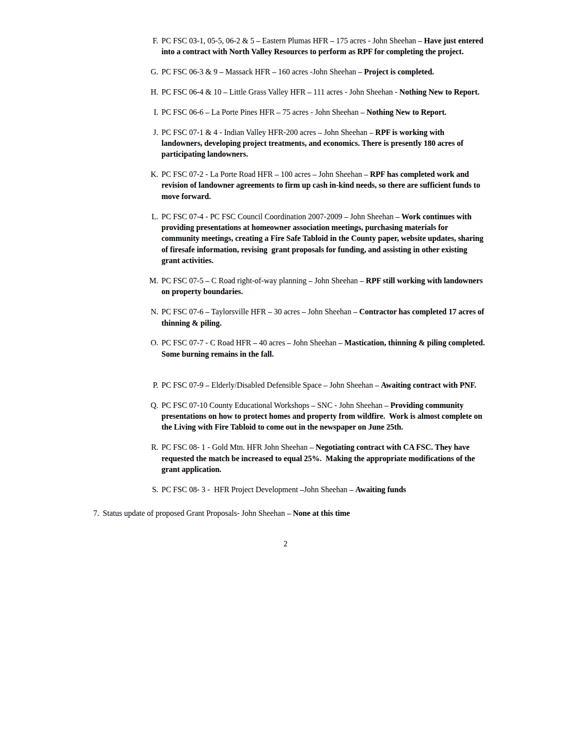PC FSC 03-1, 05-5, 06-2 & 5 – Eastern Plumas HFR – 175 acres - John Sheehan – Have just entered into a contract with North Valley Resources to perform as RPF for completing the project.
PC FSC 06-3 & 9 – Massack HFR – 160 acres -John Sheehan – Project is completed.
PC FSC 06-4 & 10 – Little Grass Valley HFR – 111 acres - John Sheehan - Nothing New to Report.
PC FSC 06-6 – La Porte Pines HFR – 75 acres - John Sheehan – Nothing New to Report.
PC FSC 07-1 & 4 - Indian Valley HFR-200 acres – John Sheehan – RPF is working with landowners, developing project treatments, and economics. There is presently 180 acres of participating landowners.
PC FSC 07-2 - La Porte Road HFR – 100 acres – John Sheehan – RPF has completed work and revision of landowner agreements to firm up cash in-kind needs, so there are sufficient funds to move forward.
PC FSC 07-4 - PC FSC Council Coordination 2007-2009 – John Sheehan – Work continues with providing presentations at homeowner association meetings, purchasing materials for community meetings, creating a Fire Safe Tabloid in the County paper, website updates, sharing of firesafe information, revising grant proposals for funding, and assisting in other existing grant activities.
PC FSC 07-5 – C Road right-of-way planning – John Sheehan – RPF still working with landowners on property boundaries.
PC FSC 07-6 – Taylorsville HFR – 30 acres – John Sheehan – Contractor has completed 17 acres of thinning & piling.
PC FSC 07-7 - C Road HFR – 40 acres – John Sheehan – Mastication, thinning & piling completed. Some burning remains in the fall.
PC FSC 07-9 – Elderly/Disabled Defensible Space – John Sheehan – Awaiting contract with PNF.
PC FSC 07-10 County Educational Workshops – SNC - John Sheehan – Providing community presentations on how to protect homes and property from wildfire. Work is almost complete on the Living with Fire Tabloid to come out in the newspaper on June 25th.
PC FSC 08- 1 - Gold Mtn. HFR John Sheehan – Negotiating contract with CA FSC. They have requested the match be increased to equal 25%. Making the appropriate modifications of the grant application.
PC FSC 08- 3 - HFR Project Development –John Sheehan – Awaiting funds
Status update of proposed Grant Proposals- John Sheehan – None at this time
2